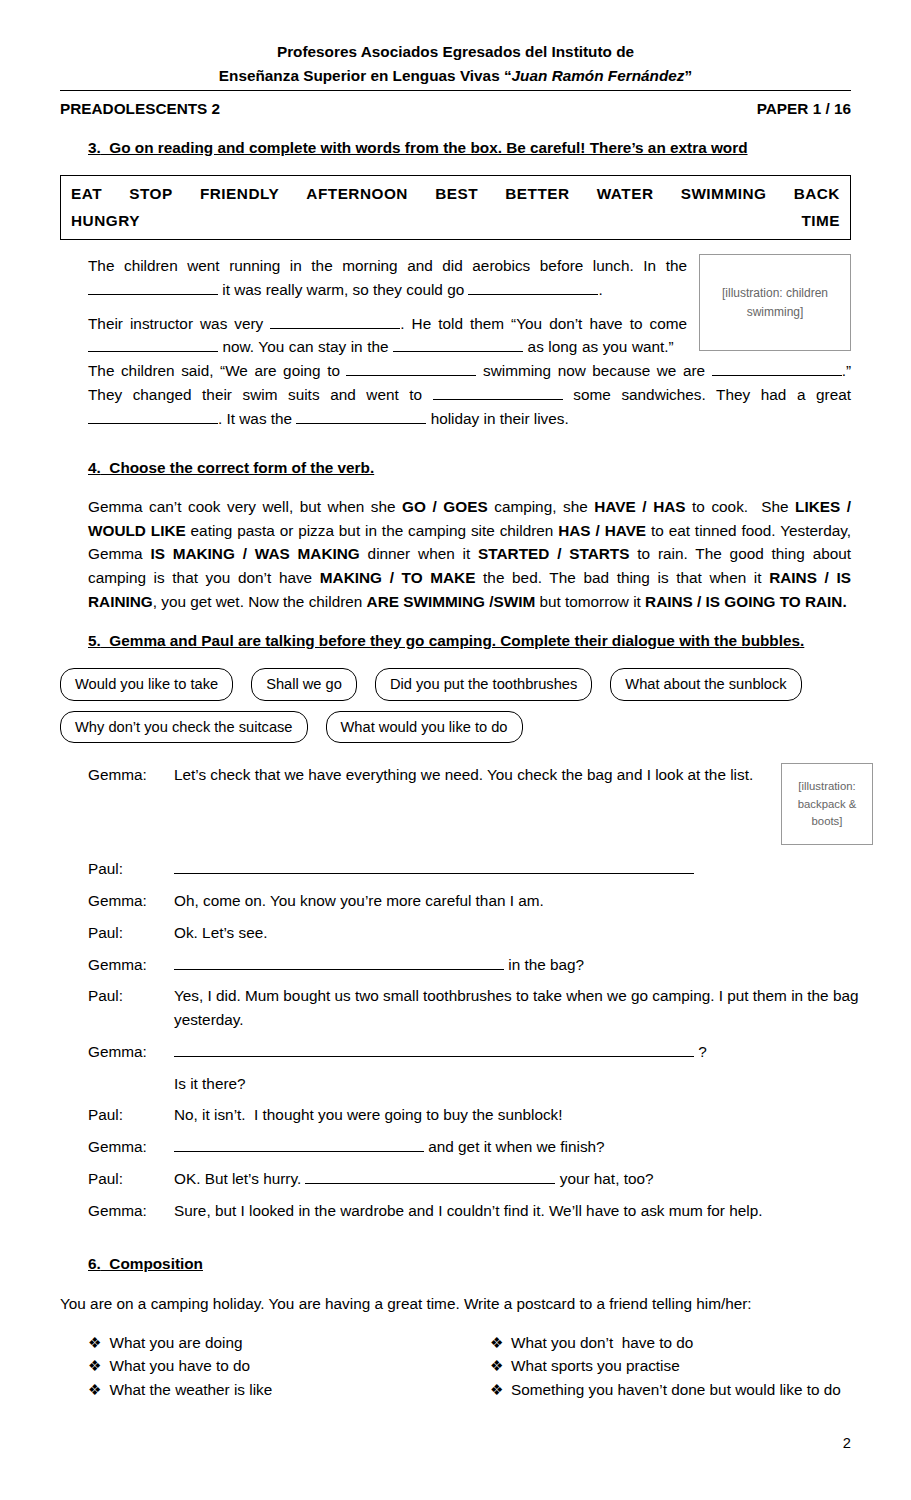Profesores Asociados Egresados del Instituto de
Enseñanza Superior en Lenguas Vivas “Juan Ramón Fernández”
PREADOLESCENTS 2 PAPER 1 / 16
3. Go on reading and complete with words from the box. Be careful! There’s an extra word
EAT STOP FRIENDLY AFTERNOON BEST BETTER WATER SWIMMING BACK HUNGRY TIME
[illustration: children swimming]
The children went running in the morning and did aerobics before lunch. In the it was really warm, so they could go .
Their instructor was very . He told them “You don’t have to come now. You can stay in the as long as you want.” The children said, “We are going to swimming now because we are .” They changed their swim suits and went to some sandwiches. They had a great . It was the holiday in their lives.
4. Choose the correct form of the verb.
Gemma can’t cook very well, but when she GO / GOES camping, she HAVE / HAS to cook. She LIKES / WOULD LIKE eating pasta or pizza but in the camping site children HAS / HAVE to eat tinned food. Yesterday, Gemma IS MAKING / WAS MAKING dinner when it STARTED / STARTS to rain. The good thing about camping is that you don’t have MAKING / TO MAKE the bed. The bad thing is that when it RAINS / IS RAINING, you get wet. Now the children ARE SWIMMING /SWIM but tomorrow it RAINS / IS GOING TO RAIN.
5. Gemma and Paul are talking before they go camping. Complete their dialogue with the bubbles.
Would you like to take Shall we go Did you put the toothbrushes What about the sunblock Why don’t you check the suitcase What would you like to do
| Gemma: | Let’s check that we have everything we need. You check the bag and I look at the list. [illustration: backpack & boots] |
| Paul: | |
| Gemma: | Oh, come on. You know you’re more careful than I am. |
| Paul: | Ok. Let’s see. |
| Gemma: | in the bag? |
| Paul: | Yes, I did. Mum bought us two small toothbrushes to take when we go camping. I put them in the bag yesterday. |
| Gemma: | ? |
| | Is it there? |
| Paul: | No, it isn’t. I thought you were going to buy the sunblock! |
| Gemma: | and get it when we finish? |
| Paul: | OK. But let’s hurry. your hat, too? |
| Gemma: | Sure, but I looked in the wardrobe and I couldn’t find it. We’ll have to ask mum for help. |
6. Composition
You are on a camping holiday. You are having a great time. Write a postcard to a friend telling him/her:
What you are doing
What you have to do
What the weather is like
What you don’t have to do
What sports you practise
Something you haven’t done but would like to do
2